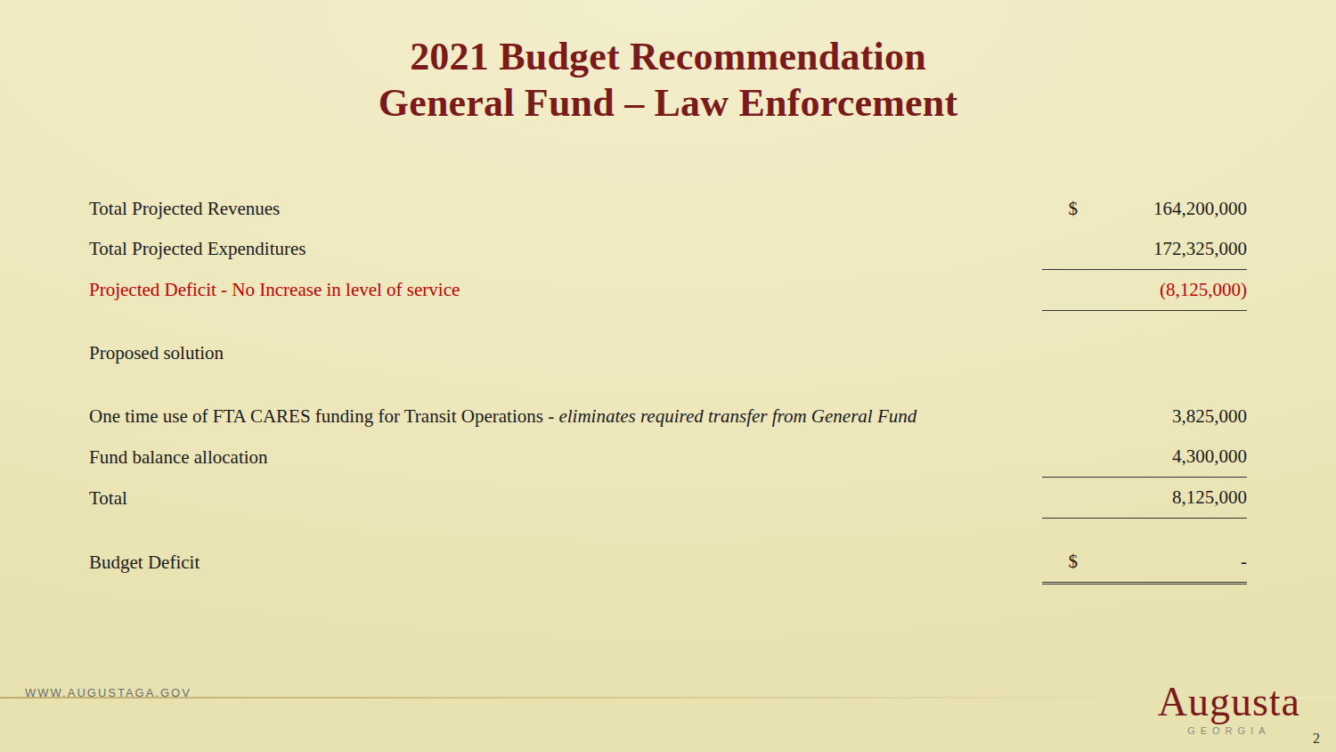2021 Budget Recommendation General Fund – Law Enforcement
| Total Projected Revenues | $ | 164,200,000 |
| Total Projected Expenditures | | 172,325,000 |
| Projected Deficit - No Increase in level of service | | (8,125,000) |
| Proposed solution | | |
| One time use of FTA CARES funding for Transit Operations - eliminates required transfer from General Fund | | 3,825,000 |
| Fund balance allocation | | 4,300,000 |
| Total | | 8,125,000 |
| Budget Deficit | $ | - |
WWW.AUGUSTAGA.GOV
Augusta
GEORGIA
2